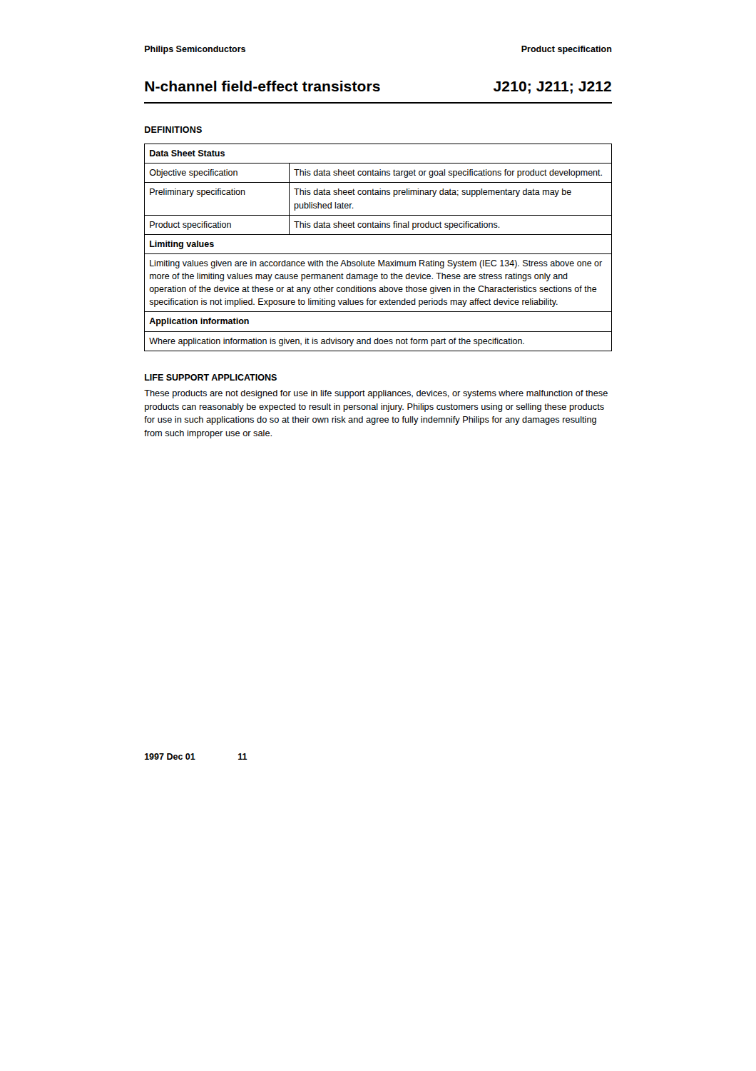Philips Semiconductors
Product specification
N-channel field-effect transistors
J210; J211; J212
DEFINITIONS
| Data Sheet Status |
| Objective specification | This data sheet contains target or goal specifications for product development. |
| Preliminary specification | This data sheet contains preliminary data; supplementary data may be published later. |
| Product specification | This data sheet contains final product specifications. |
| Limiting values |
| Limiting values given are in accordance with the Absolute Maximum Rating System (IEC 134). Stress above one or more of the limiting values may cause permanent damage to the device. These are stress ratings only and operation of the device at these or at any other conditions above those given in the Characteristics sections of the specification is not implied. Exposure to limiting values for extended periods may affect device reliability. |
| Application information |
| Where application information is given, it is advisory and does not form part of the specification. |
LIFE SUPPORT APPLICATIONS
These products are not designed for use in life support appliances, devices, or systems where malfunction of these products can reasonably be expected to result in personal injury. Philips customers using or selling these products for use in such applications do so at their own risk and agree to fully indemnify Philips for any damages resulting from such improper use or sale.
1997 Dec 0111